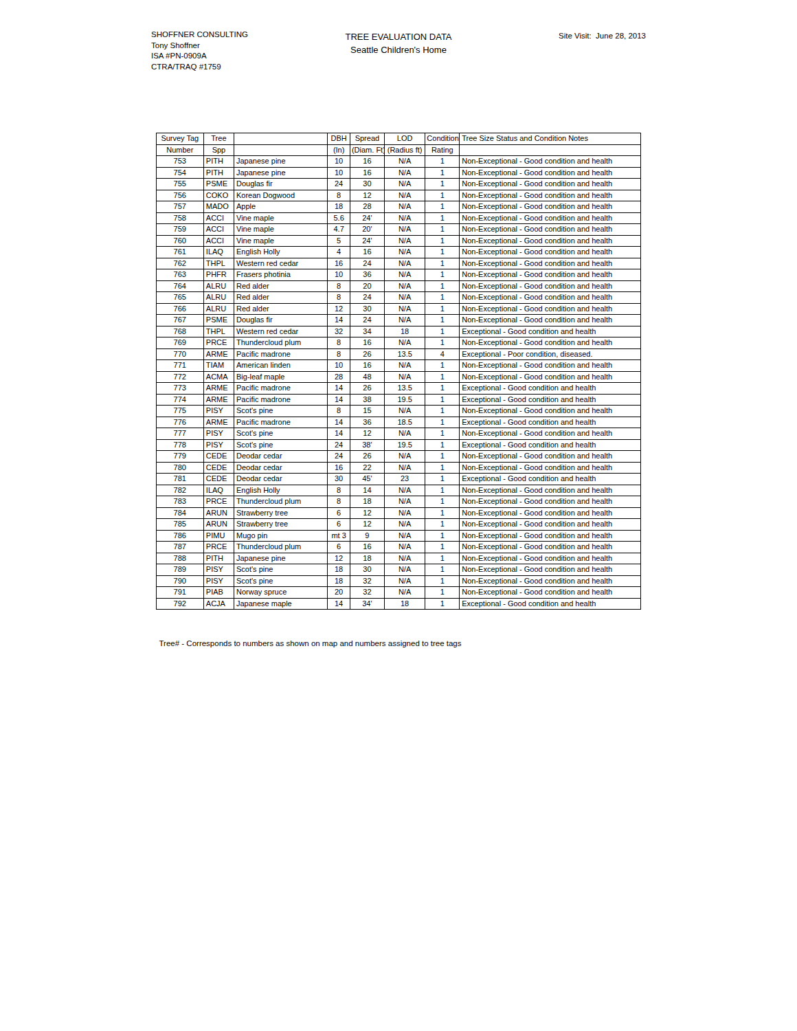SHOFFNER CONSULTING
Tony Shoffner
ISA #PN-0909A
CTRA/TRAQ #1759
TREE EVALUATION DATA
Seattle Children's Home
Site Visit: June 28, 2013
| Survey Tag | Tree | | DBH | Spread | LOD | Condition | Tree Size Status and Condition Notes |
| --- | --- | --- | --- | --- | --- | --- | --- |
| Number | Spp | | (In) | (Diam. Ft) | (Radius ft) | Rating | |
| 753 | PITH | Japanese pine | 10 | 16 | N/A | 1 | Non-Exceptional - Good condition and health |
| 754 | PITH | Japanese pine | 10 | 16 | N/A | 1 | Non-Exceptional - Good condition and health |
| 755 | PSME | Douglas fir | 24 | 30 | N/A | 1 | Non-Exceptional - Good condition and health |
| 756 | COKO | Korean Dogwood | 8 | 12 | N/A | 1 | Non-Exceptional - Good condition and health |
| 757 | MADO | Apple | 18 | 28 | N/A | 1 | Non-Exceptional - Good condition and health |
| 758 | ACCI | Vine maple | 5.6 | 24' | N/A | 1 | Non-Exceptional - Good condition and health |
| 759 | ACCI | Vine maple | 4.7 | 20' | N/A | 1 | Non-Exceptional - Good condition and health |
| 760 | ACCI | Vine maple | 5 | 24' | N/A | 1 | Non-Exceptional - Good condition and health |
| 761 | ILAQ | English Holly | 4 | 16 | N/A | 1 | Non-Exceptional - Good condition and health |
| 762 | THPL | Western red cedar | 16 | 24 | N/A | 1 | Non-Exceptional - Good condition and health |
| 763 | PHFR | Frasers photinia | 10 | 36 | N/A | 1 | Non-Exceptional - Good condition and health |
| 764 | ALRU | Red alder | 8 | 20 | N/A | 1 | Non-Exceptional - Good condition and health |
| 765 | ALRU | Red alder | 8 | 24 | N/A | 1 | Non-Exceptional - Good condition and health |
| 766 | ALRU | Red alder | 12 | 30 | N/A | 1 | Non-Exceptional - Good condition and health |
| 767 | PSME | Douglas fir | 14 | 24 | N/A | 1 | Non-Exceptional - Good condition and health |
| 768 | THPL | Western red cedar | 32 | 34 | 18 | 1 | Exceptional - Good condition and health |
| 769 | PRCE | Thundercloud plum | 8 | 16 | N/A | 1 | Non-Exceptional - Good condition and health |
| 770 | ARME | Pacific madrone | 8 | 26 | 13.5 | 4 | Exceptional - Poor condition, diseased. |
| 771 | TIAM | American linden | 10 | 16 | N/A | 1 | Non-Exceptional - Good condition and health |
| 772 | ACMA | Big-leaf maple | 28 | 48 | N/A | 1 | Non-Exceptional - Good condition and health |
| 773 | ARME | Pacific madrone | 14 | 26 | 13.5 | 1 | Exceptional - Good condition and health |
| 774 | ARME | Pacific madrone | 14 | 38 | 19.5 | 1 | Exceptional - Good condition and health |
| 775 | PISY | Scot's pine | 8 | 15 | N/A | 1 | Non-Exceptional - Good condition and health |
| 776 | ARME | Pacific madrone | 14 | 36 | 18.5 | 1 | Exceptional - Good condition and health |
| 777 | PISY | Scot's pine | 14 | 12 | N/A | 1 | Non-Exceptional - Good condition and health |
| 778 | PISY | Scot's pine | 24 | 38' | 19.5 | 1 | Exceptional - Good condition and health |
| 779 | CEDE | Deodar cedar | 24 | 26 | N/A | 1 | Non-Exceptional - Good condition and health |
| 780 | CEDE | Deodar cedar | 16 | 22 | N/A | 1 | Non-Exceptional - Good condition and health |
| 781 | CEDE | Deodar cedar | 30 | 45' | 23 | 1 | Exceptional - Good condition and health |
| 782 | ILAQ | English Holly | 8 | 14 | N/A | 1 | Non-Exceptional - Good condition and health |
| 783 | PRCE | Thundercloud plum | 8 | 18 | N/A | 1 | Non-Exceptional - Good condition and health |
| 784 | ARUN | Strawberry tree | 6 | 12 | N/A | 1 | Non-Exceptional - Good condition and health |
| 785 | ARUN | Strawberry tree | 6 | 12 | N/A | 1 | Non-Exceptional - Good condition and health |
| 786 | PIMU | Mugo pin | mt 3 | 9 | N/A | 1 | Non-Exceptional - Good condition and health |
| 787 | PRCE | Thundercloud plum | 6 | 16 | N/A | 1 | Non-Exceptional - Good condition and health |
| 788 | PITH | Japanese pine | 12 | 18 | N/A | 1 | Non-Exceptional - Good condition and health |
| 789 | PISY | Scot's pine | 18 | 30 | N/A | 1 | Non-Exceptional - Good condition and health |
| 790 | PISY | Scot's pine | 18 | 32 | N/A | 1 | Non-Exceptional - Good condition and health |
| 791 | PIAB | Norway spruce | 20 | 32 | N/A | 1 | Non-Exceptional - Good condition and health |
| 792 | ACJA | Japanese maple | 14 | 34' | 18 | 1 | Exceptional - Good condition and health |
Tree# - Corresponds to numbers as shown on map and numbers assigned to tree tags